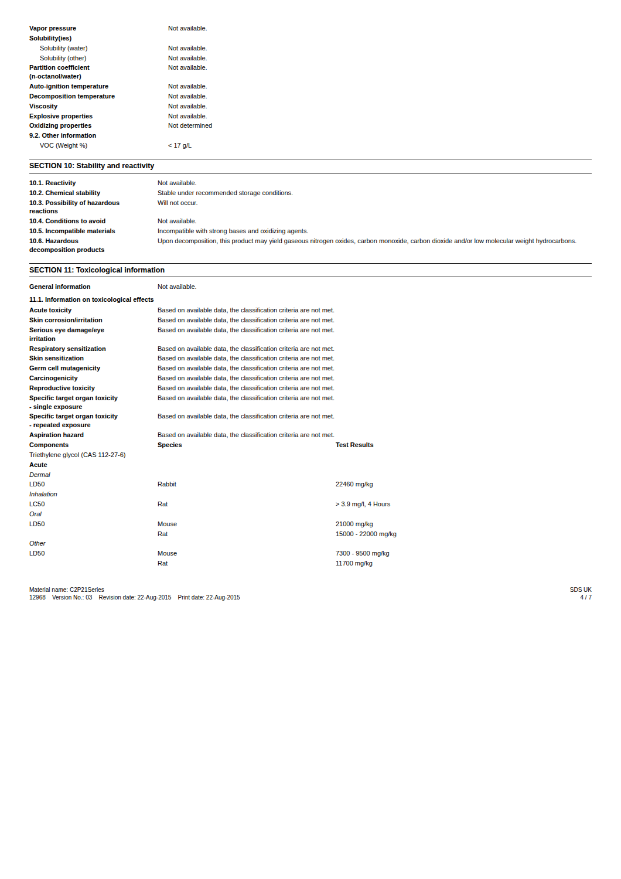| Vapor pressure | Not available. |
| Solubility(ies) | |
| Solubility (water) | Not available. |
| Solubility (other) | Not available. |
| Partition coefficient (n-octanol/water) | Not available. |
| Auto-ignition temperature | Not available. |
| Decomposition temperature | Not available. |
| Viscosity | Not available. |
| Explosive properties | Not available. |
| Oxidizing properties | Not determined |
| 9.2. Other information | |
| VOC (Weight %) | < 17 g/L |
SECTION 10: Stability and reactivity
| 10.1. Reactivity | Not available. |
| 10.2. Chemical stability | Stable under recommended storage conditions. |
| 10.3. Possibility of hazardous reactions | Will not occur. |
| 10.4. Conditions to avoid | Not available. |
| 10.5. Incompatible materials | Incompatible with strong bases and oxidizing agents. |
| 10.6. Hazardous decomposition products | Upon decomposition, this product may yield gaseous nitrogen oxides, carbon monoxide, carbon dioxide and/or low molecular weight hydrocarbons. |
SECTION 11: Toxicological information
| General information | Not available. |
11.1. Information on toxicological effects
| Acute toxicity | Based on available data, the classification criteria are not met. |
| Skin corrosion/irritation | Based on available data, the classification criteria are not met. |
| Serious eye damage/eye irritation | Based on available data, the classification criteria are not met. |
| Respiratory sensitization | Based on available data, the classification criteria are not met. |
| Skin sensitization | Based on available data, the classification criteria are not met. |
| Germ cell mutagenicity | Based on available data, the classification criteria are not met. |
| Carcinogenicity | Based on available data, the classification criteria are not met. |
| Reproductive toxicity | Based on available data, the classification criteria are not met. |
| Specific target organ toxicity - single exposure | Based on available data, the classification criteria are not met. |
| Specific target organ toxicity - repeated exposure | Based on available data, the classification criteria are not met. |
| Aspiration hazard | Based on available data, the classification criteria are not met. |
| Components | Species | Test Results |
| Triethylene glycol (CAS 112-27-6) |
| Acute | | |
| Dermal | | |
| LD50 | Rabbit | 22460 mg/kg |
| Inhalation | | |
| LC50 | Rat | > 3.9 mg/l, 4 Hours |
| Oral | | |
| LD50 | Mouse | 21000 mg/kg |
| | Rat | 15000 - 22000 mg/kg |
| Other | | |
| LD50 | Mouse | 7300 - 9500 mg/kg |
| | Rat | 11700 mg/kg |
Material name: C2P21Series
12968 Version No.: 03 Revision date: 22-Aug-2015 Print date: 22-Aug-2015
SDS UK
4 / 7